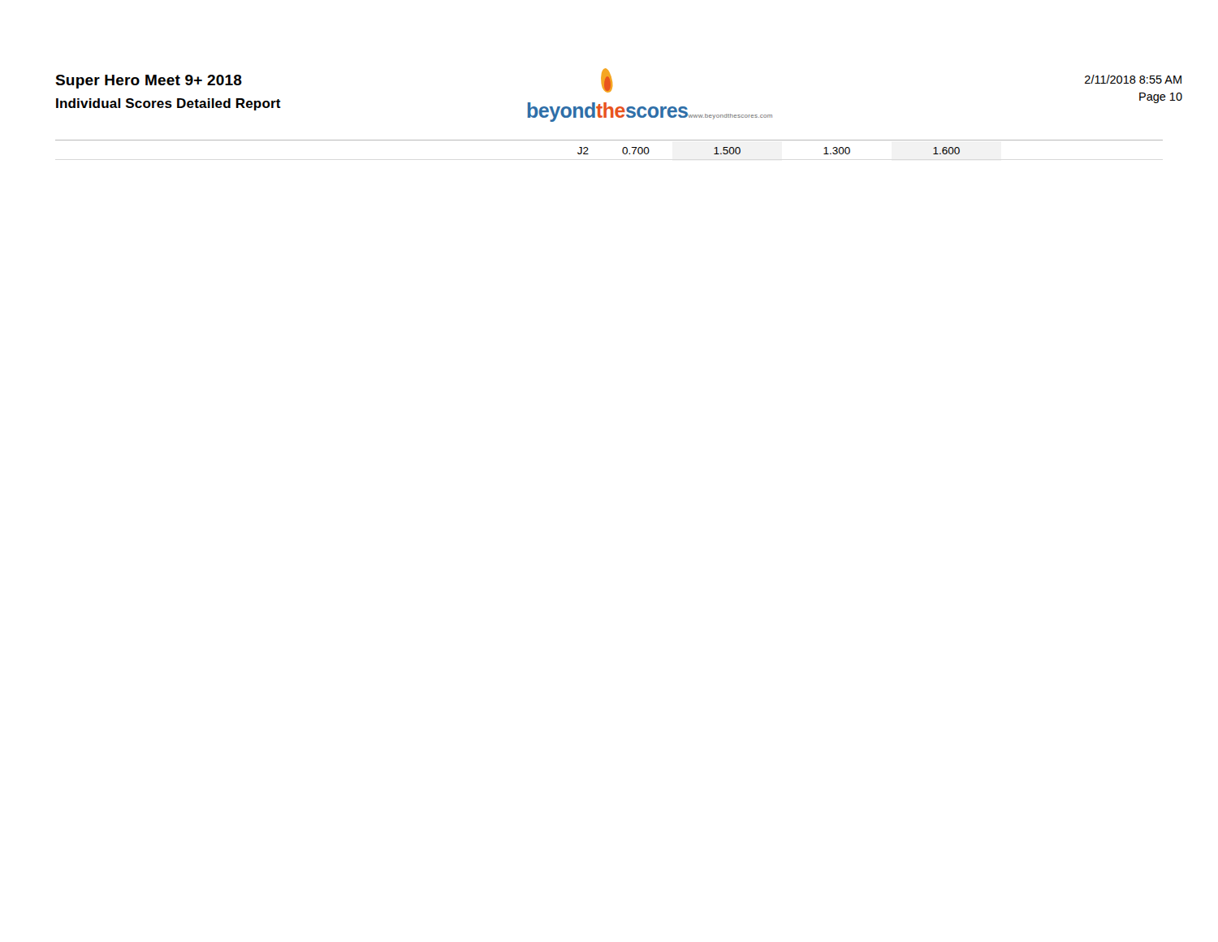Super Hero Meet 9+ 2018
Individual Scores Detailed Report
beyond the scores www.beyondthescores.com
2/11/2018 8:55 AM
Page 10
| | J2 | 0.700 | 1.500 | 1.300 | 1.600 | |